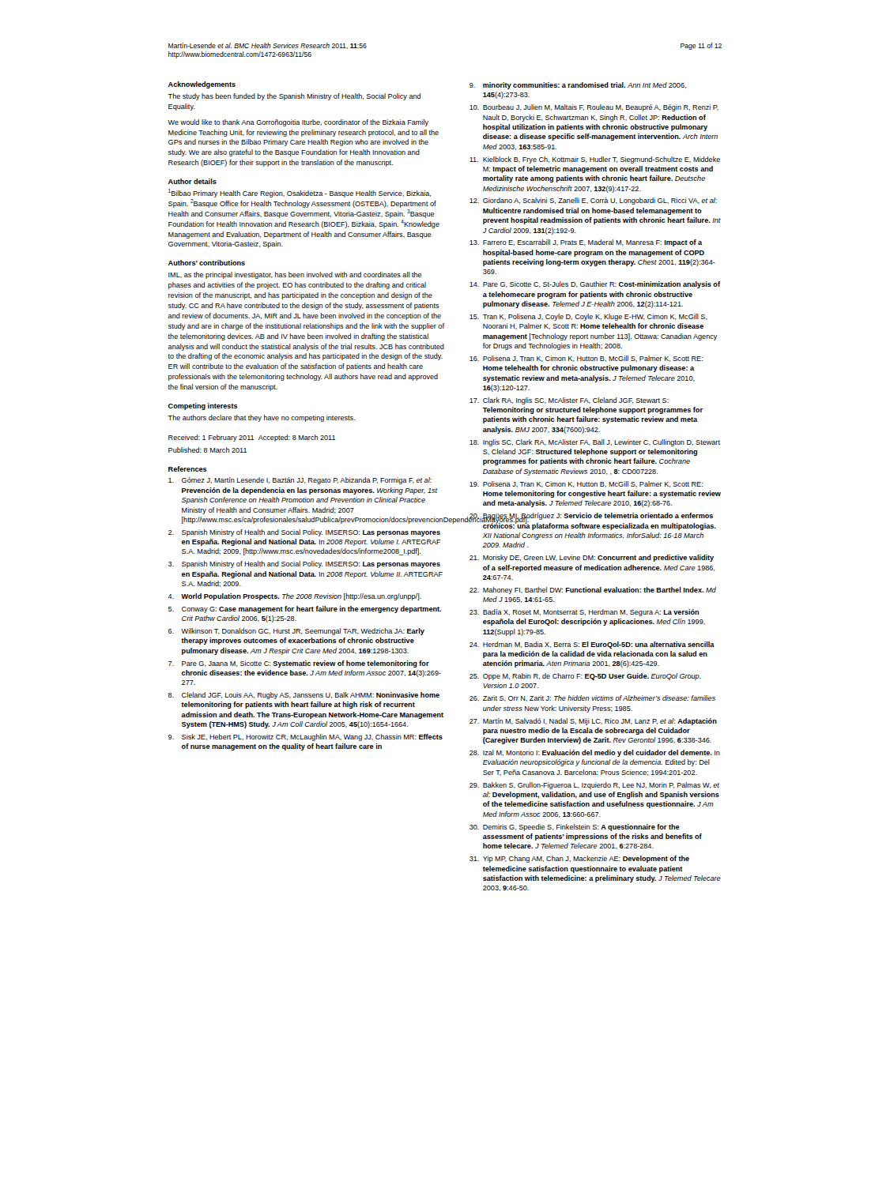Martín-Lesende et al. BMC Health Services Research 2011, 11:56
http://www.biomedcentral.com/1472-6963/11/56
Page 11 of 12
Acknowledgements
The study has been funded by the Spanish Ministry of Health, Social Policy and Equality.
We would like to thank Ana Gorroñogoitia Iturbe, coordinator of the Bizkaia Family Medicine Teaching Unit, for reviewing the preliminary research protocol, and to all the GPs and nurses in the Bilbao Primary Care Health Region who are involved in the study. We are also grateful to the Basque Foundation for Health Innovation and Research (BIOEF) for their support in the translation of the manuscript.
Author details
1Bilbao Primary Health Care Region, Osakidetza - Basque Health Service, Bizkaia, Spain. 2Basque Office for Health Technology Assessment (OSTEBA), Department of Health and Consumer Affairs, Basque Government, Vitoria-Gasteiz, Spain. 3Basque Foundation for Health Innovation and Research (BIOEF), Bizkaia, Spain. 4Knowledge Management and Evaluation, Department of Health and Consumer Affairs, Basque Government, Vitoria-Gasteiz, Spain.
Authors’ contributions
IML, as the principal investigator, has been involved with and coordinates all the phases and activities of the project. EO has contributed to the drafting and critical revision of the manuscript, and has participated in the conception and design of the study. CC and RA have contributed to the design of the study, assessment of patients and review of documents. JA, MIR and JL have been involved in the conception of the study and are in charge of the institutional relationships and the link with the supplier of the telemonitoring devices. AB and IV have been involved in drafting the statistical analysis and will conduct the statistical analysis of the trial results. JCB has contributed to the drafting of the economic analysis and has participated in the design of the study. ER will contribute to the evaluation of the satisfaction of patients and health care professionals with the telemonitoring technology. All authors have read and approved the final version of the manuscript.
Competing interests
The authors declare that they have no competing interests.
Received: 1 February 2011 Accepted: 8 March 2011
Published: 8 March 2011
References
Gómez J, Martín Lesende I, Baztán JJ, Regato P, Abizanda P, Formiga F, et al: Prevención de la dependencia en las personas mayores. Working Paper, 1st Spanish Conference on Health Promotion and Prevention in Clinical Practice Ministry of Health and Consumer Affairs. Madrid; 2007 [http://www.msc.es/ca/profesionales/saludPublica/prevPromocion/docs/prevencionDependenciaMayores.pdf].
Spanish Ministry of Health and Social Policy. IMSERSO: Las personas mayores en España. Regional and National Data. In 2008 Report. Volume I. ARTEGRAF S.A. Madrid; 2009, [http://www.msc.es/novedades/docs/informe2008_I.pdf].
Spanish Ministry of Health and Social Policy. IMSERSO: Las personas mayores en España. Regional and National Data. In 2008 Report. Volume II. ARTEGRAF S.A. Madrid; 2009.
World Population Prospects. The 2008 Revision [http://esa.un.org/unpp/].
Conway G: Case management for heart failure in the emergency department. Crit Pathw Cardiol 2006, 5(1):25-28.
Wilkinson T, Donaldson GC, Hurst JR, Seemungal TAR, Wedzicha JA: Early therapy improves outcomes of exacerbations of chronic obstructive pulmonary disease. Am J Respir Crit Care Med 2004, 169:1298-1303.
Pare G, Jaana M, Sicotte C: Systematic review of home telemonitoring for chronic diseases: the evidence base. J Am Med Inform Assoc 2007, 14(3):269-277.
Cleland JGF, Louis AA, Rugby AS, Janssens U, Balk AHMM: Noninvasive home telemonitoring for patients with heart failure at high risk of recurrent admission and death. The Trans-European Network-Home-Care Management System (TEN-HMS) Study. J Am Coll Cardiol 2005, 45(10):1654-1664.
Sisk JE, Hebert PL, Horowitz CR, McLaughlin MA, Wang JJ, Chassin MR: Effects of nurse management on the quality of heart failure care in
minority communities: a randomised trial. Ann Int Med 2006, 145(4):273-83.
Bourbeau J, Julien M, Maltais F, Rouleau M, Beaupré A, Bégin R, Renzi P, Nault D, Borycki E, Schwartzman K, Singh R, Collet JP: Reduction of hospital utilization in patients with chronic obstructive pulmonary disease: a disease specific self-management intervention. Arch Intern Med 2003, 163:585-91.
Kielblock B, Frye Ch, Kottmair S, Hudler T, Siegmund-Schultze E, Middeke M: Impact of telemetric management on overall treatment costs and mortality rate among patients with chronic heart failure. Deutsche Medizinische Wochenschrift 2007, 132(9):417-22.
Giordano A, Scalvini S, Zanelli E, Corrà U, Longobardi GL, Ricci VA, et al: Multicentre randomised trial on home-based telemanagement to prevent hospital readmission of patients with chronic heart failure. Int J Cardiol 2009, 131(2):192-9.
Farrero E, Escarrabill J, Prats E, Maderal M, Manresa F: Impact of a hospital-based home-care program on the management of COPD patients receiving long-term oxygen therapy. Chest 2001, 119(2):364-369.
Pare G, Sicotte C, St-Jules D, Gauthier R: Cost-minimization analysis of a telehomecare program for patients with chronic obstructive pulmonary disease. Telemed J E-Health 2006, 12(2):114-121.
Tran K, Polisena J, Coyle D, Coyle K, Kluge E-HW, Cimon K, McGill S, Noorani H, Palmer K, Scott R: Home telehealth for chronic disease management [Technology report number 113]. Ottawa: Canadian Agency for Drugs and Technologies in Health; 2008.
Polisena J, Tran K, Cimon K, Hutton B, McGill S, Palmer K, Scott RE: Home telehealth for chronic obstructive pulmonary disease: a systematic review and meta-analysis. J Telemed Telecare 2010, 16(3):120-127.
Clark RA, Inglis SC, McAlister FA, Cleland JGF, Stewart S: Telemonitoring or structured telephone support programmes for patients with chronic heart failure: systematic review and meta analysis. BMJ 2007, 334(7600):942.
Inglis SC, Clark RA, McAlister FA, Ball J, Lewinter C, Cullington D, Stewart S, Cleland JGF: Structured telephone support or telemonitoring programmes for patients with chronic heart failure. Cochrane Database of Systematic Reviews 2010, , 8: CD007228.
Polisena J, Tran K, Cimon K, Hutton B, McGill S, Palmer K, Scott RE: Home telemonitoring for congestive heart failure: a systematic review and meta-analysis. J Telemed Telecare 2010, 16(2):68-76.
Bagües MI, Rodríguez J: Servicio de telemetria orientado a enfermos crónicos: una plataforma software especializada en multipatologias. XII National Congress on Health Informatics. InforSalud: 16-18 March 2009. Madrid .
Morisky DE, Green LW, Levine DM: Concurrent and predictive validity of a self-reported measure of medication adherence. Med Care 1986, 24:67-74.
Mahoney FI, Barthel DW: Functional evaluation: the Barthel Index. Md Med J 1965, 14:61-65.
Badía X, Roset M, Montserrat S, Herdman M, Segura A: La versión española del EuroQol: descripción y aplicaciones. Med Clín 1999, 112(Suppl 1):79-85.
Herdman M, Badia X, Berra S: El EuroQol-5D: una alternativa sencilla para la medición de la calidad de vida relacionada con la salud en atención primaria. Aten Primaria 2001, 28(6):425-429.
Oppe M, Rabin R, de Charro F: EQ-5D User Guide. EuroQol Group. Version 1.0 2007.
Zarit S, Orr N, Zarit J: The hidden victims of Alzheimer’s disease: families under stress New York: University Press; 1985.
Martín M, Salvadó I, Nadal S, Miji LC, Rico JM, Lanz P, et al: Adaptación para nuestro medio de la Escala de sobrecarga del Cuidador (Caregiver Burden Interview) de Zarit. Rev Gerontol 1996, 6:338-346.
Izal M, Montorio I: Evaluación del medio y del cuidador del demente. In Evaluación neuropsicológica y funcional de la demencia. Edited by: Del Ser T, Peña Casanova J. Barcelona: Prous Science; 1994:201-202.
Bakken S, Grullon-Figueroa L, Izquierdo R, Lee NJ, Morin P, Palmas W, et al: Development, validation, and use of English and Spanish versions of the telemedicine satisfaction and usefulness questionnaire. J Am Med Inform Assoc 2006, 13:660-667.
Demiris G, Speedie S, Finkelstein S: A questionnaire for the assessment of patients’ impressions of the risks and benefits of home telecare. J Telemed Telecare 2001, 6:278-284.
Yip MP, Chang AM, Chan J, Mackenzie AE: Development of the telemedicine satisfaction questionnaire to evaluate patient satisfaction with telemedicine: a preliminary study. J Telemed Telecare 2003, 9:46-50.